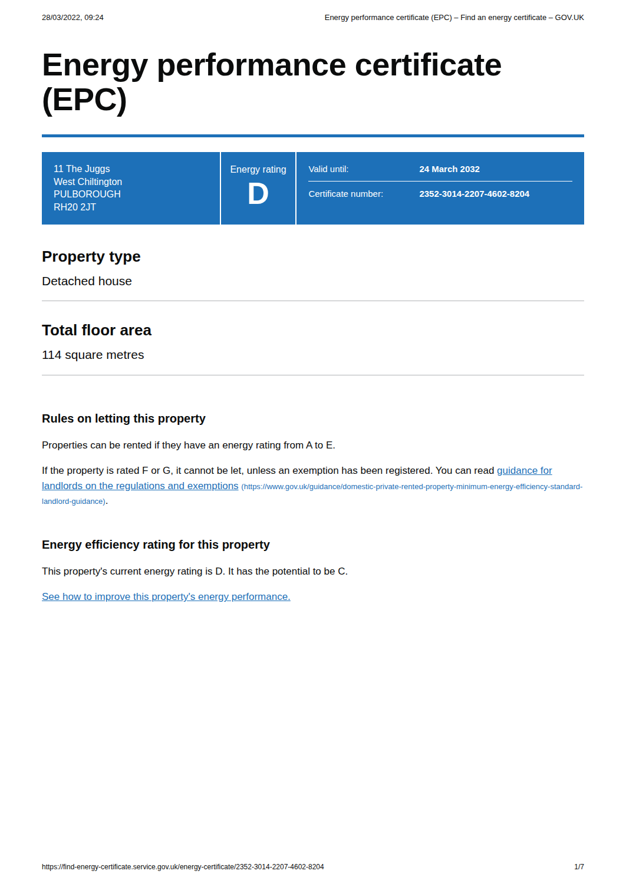28/03/2022, 09:24 Energy performance certificate (EPC) – Find an energy certificate – GOV.UK
Energy performance certificate (EPC)
11 The Juggs
West Chiltington
PULBOROUGH
RH20 2JT
Energy rating D
Valid until: 24 March 2032
Certificate number: 2352-3014-2207-4602-8204
Property type
Detached house
Total floor area
114 square metres
Rules on letting this property
Properties can be rented if they have an energy rating from A to E.
If the property is rated F or G, it cannot be let, unless an exemption has been registered. You can read guidance for landlords on the regulations and exemptions (https://www.gov.uk/guidance/domestic-private-rented-property-minimum-energy-efficiency-standard-landlord-guidance).
Energy efficiency rating for this property
This property's current energy rating is D. It has the potential to be C.
See how to improve this property's energy performance.
https://find-energy-certificate.service.gov.uk/energy-certificate/2352-3014-2207-4602-8204 1/7